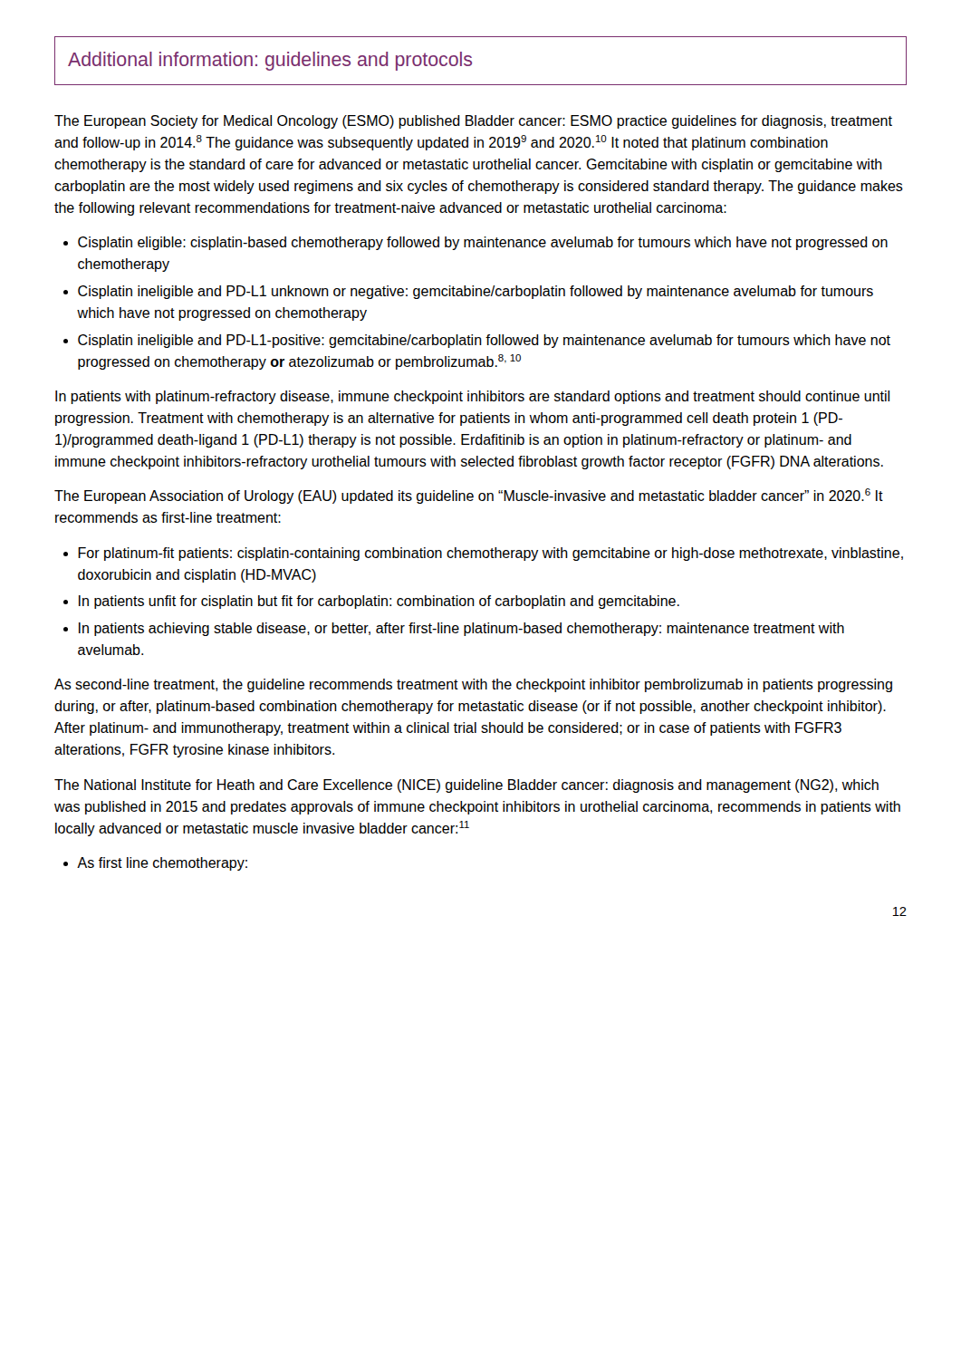Additional information: guidelines and protocols
The European Society for Medical Oncology (ESMO) published Bladder cancer: ESMO practice guidelines for diagnosis, treatment and follow-up in 2014.8 The guidance was subsequently updated in 20199 and 2020.10 It noted that platinum combination chemotherapy is the standard of care for advanced or metastatic urothelial cancer. Gemcitabine with cisplatin or gemcitabine with carboplatin are the most widely used regimens and six cycles of chemotherapy is considered standard therapy. The guidance makes the following relevant recommendations for treatment-naive advanced or metastatic urothelial carcinoma:
Cisplatin eligible: cisplatin-based chemotherapy followed by maintenance avelumab for tumours which have not progressed on chemotherapy
Cisplatin ineligible and PD-L1 unknown or negative: gemcitabine/carboplatin followed by maintenance avelumab for tumours which have not progressed on chemotherapy
Cisplatin ineligible and PD-L1-positive: gemcitabine/carboplatin followed by maintenance avelumab for tumours which have not progressed on chemotherapy or atezolizumab or pembrolizumab.8, 10
In patients with platinum-refractory disease, immune checkpoint inhibitors are standard options and treatment should continue until progression. Treatment with chemotherapy is an alternative for patients in whom anti-programmed cell death protein 1 (PD-1)/programmed death-ligand 1 (PD-L1) therapy is not possible. Erdafitinib is an option in platinum-refractory or platinum- and immune checkpoint inhibitors-refractory urothelial tumours with selected fibroblast growth factor receptor (FGFR) DNA alterations.
The European Association of Urology (EAU) updated its guideline on “Muscle-invasive and metastatic bladder cancer” in 2020.6 It recommends as first-line treatment:
For platinum-fit patients: cisplatin-containing combination chemotherapy with gemcitabine or high-dose methotrexate, vinblastine, doxorubicin and cisplatin (HD-MVAC)
In patients unfit for cisplatin but fit for carboplatin: combination of carboplatin and gemcitabine.
In patients achieving stable disease, or better, after first-line platinum-based chemotherapy: maintenance treatment with avelumab.
As second-line treatment, the guideline recommends treatment with the checkpoint inhibitor pembrolizumab in patients progressing during, or after, platinum-based combination chemotherapy for metastatic disease (or if not possible, another checkpoint inhibitor). After platinum- and immunotherapy, treatment within a clinical trial should be considered; or in case of patients with FGFR3 alterations, FGFR tyrosine kinase inhibitors.
The National Institute for Heath and Care Excellence (NICE) guideline Bladder cancer: diagnosis and management (NG2), which was published in 2015 and predates approvals of immune checkpoint inhibitors in urothelial carcinoma, recommends in patients with locally advanced or metastatic muscle invasive bladder cancer:11
As first line chemotherapy:
12